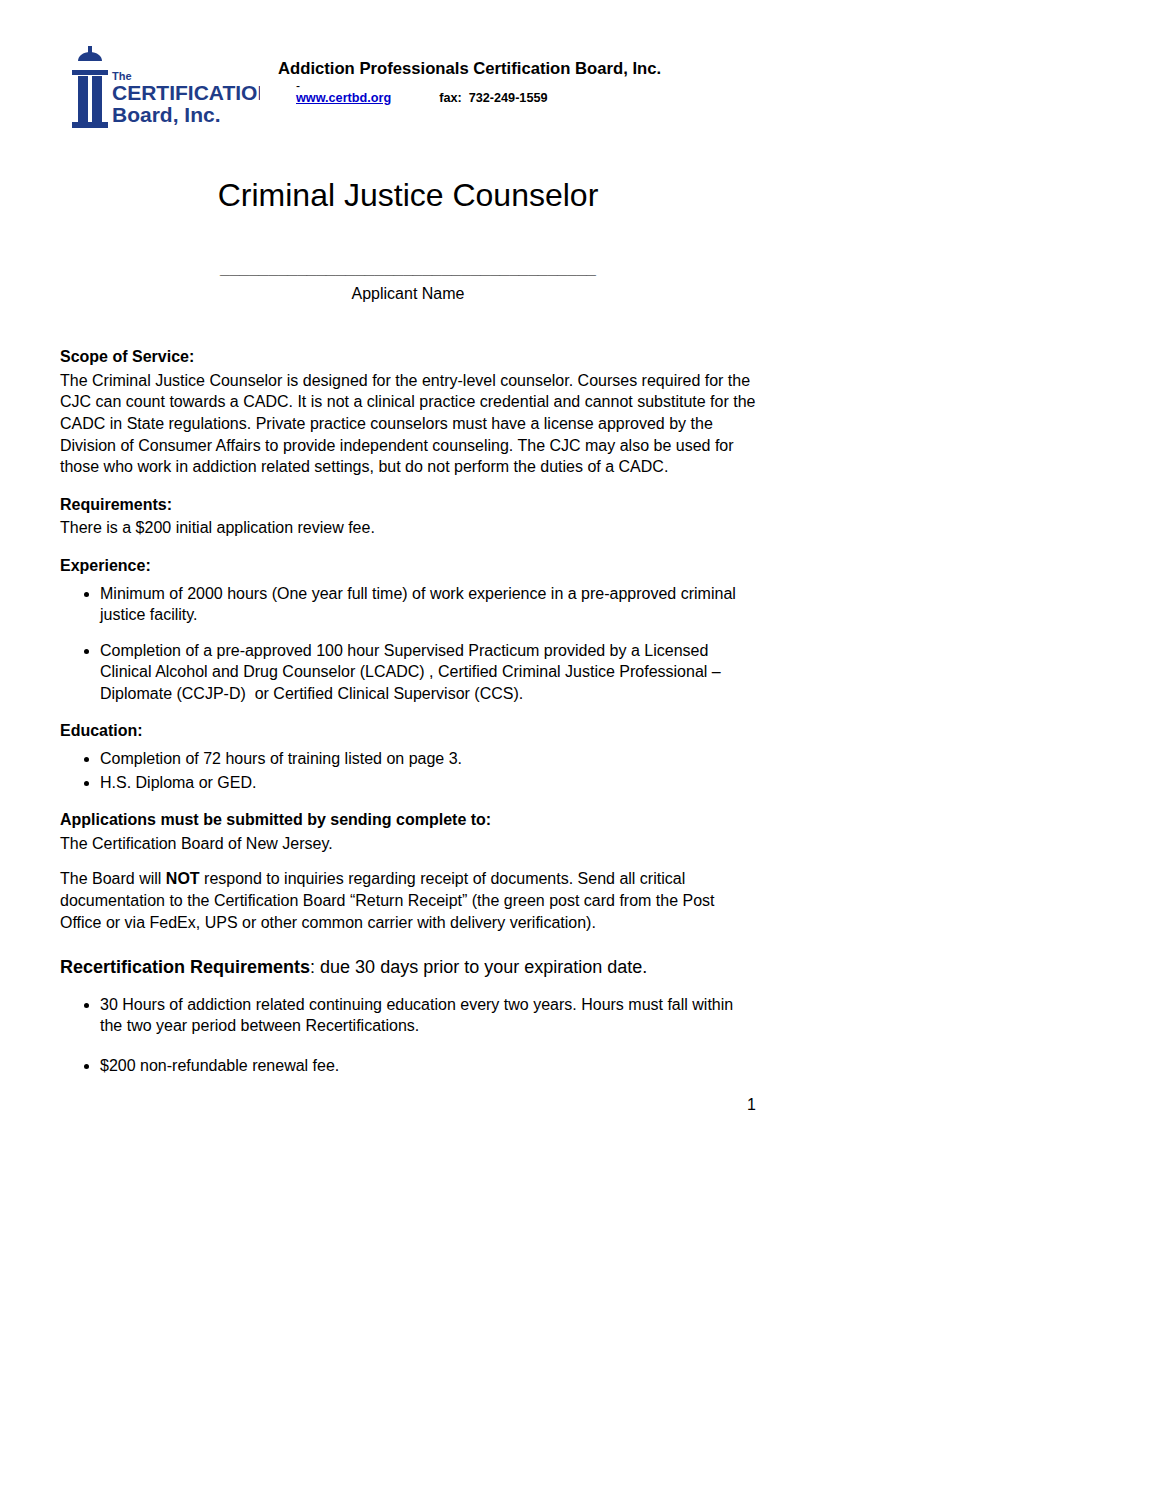The CERTIFICATION Board, Inc.
Addiction Professionals Certification Board, Inc.
-
www.certbd.org fax: 732-249-1559
Criminal Justice Counselor
_______________________________________ Applicant Name
Scope of Service:
The Criminal Justice Counselor is designed for the entry-level counselor. Courses required for the CJC can count towards a CADC. It is not a clinical practice credential and cannot substitute for the CADC in State regulations. Private practice counselors must have a license approved by the Division of Consumer Affairs to provide independent counseling. The CJC may also be used for those who work in addiction related settings, but do not perform the duties of a CADC.
Requirements:
There is a $200 initial application review fee.
Experience:
Minimum of 2000 hours (One year full time) of work experience in a pre-approved criminal justice facility.
Completion of a pre-approved 100 hour Supervised Practicum provided by a Licensed Clinical Alcohol and Drug Counselor (LCADC) , Certified Criminal Justice Professional – Diplomate (CCJP-D) or Certified Clinical Supervisor (CCS).
Education:
Completion of 72 hours of training listed on page 3.
H.S. Diploma or GED.
Applications must be submitted by sending complete to:
The Certification Board of New Jersey.
The Board will NOT respond to inquiries regarding receipt of documents. Send all critical documentation to the Certification Board “Return Receipt” (the green post card from the Post Office or via FedEx, UPS or other common carrier with delivery verification).
Recertification Requirements: due 30 days prior to your expiration date.
30 Hours of addiction related continuing education every two years. Hours must fall within the two year period between Recertifications.
$200 non-refundable renewal fee.
1